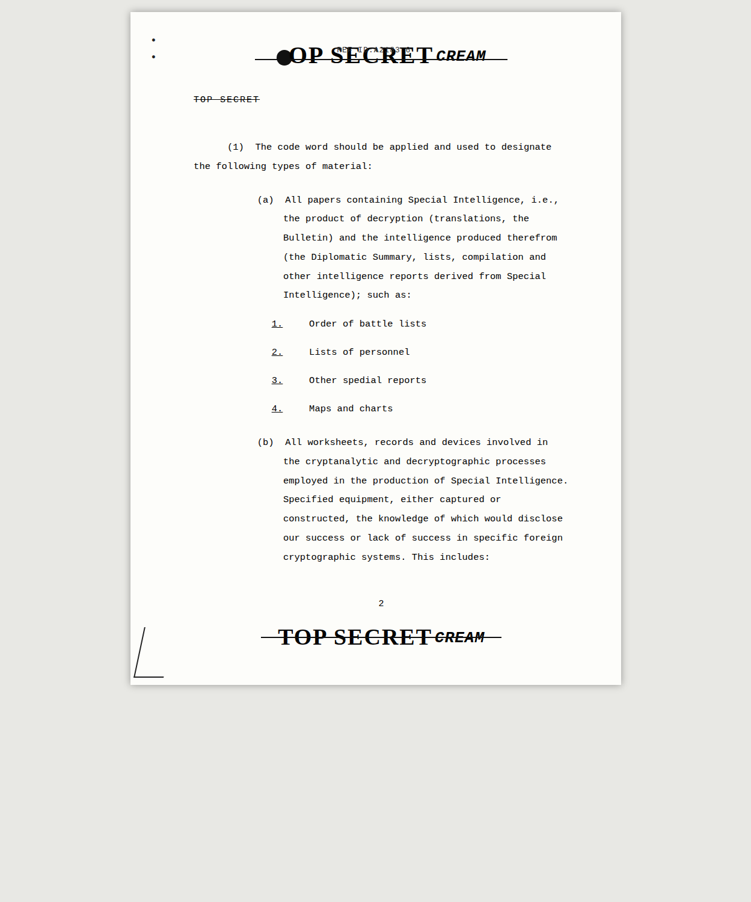• •
OP SECRET CREAM REF ID:A2183 6
TOP SECRET
(1) The code word should be applied and used to designate the following types of material:
(a) All papers containing Special Intelligence, i.e., the product of decryption (translations, the Bulletin) and the intelligence produced therefrom (the Diplomatic Summary, lists, compilation and other intelligence reports derived from Special Intelligence); such as:
1. Order of battle lists
2. Lists of personnel
3. Other spedial reports
4. Maps and charts
(b) All worksheets, records and devices involved in the cryptanalytic and decryptographic processes employed in the production of Special Intelligence. Specified equipment, either captured or constructed, the knowledge of which would disclose our success or lack of success in specific foreign cryptographic systems. This includes:
2
TOP SECRET CREAM